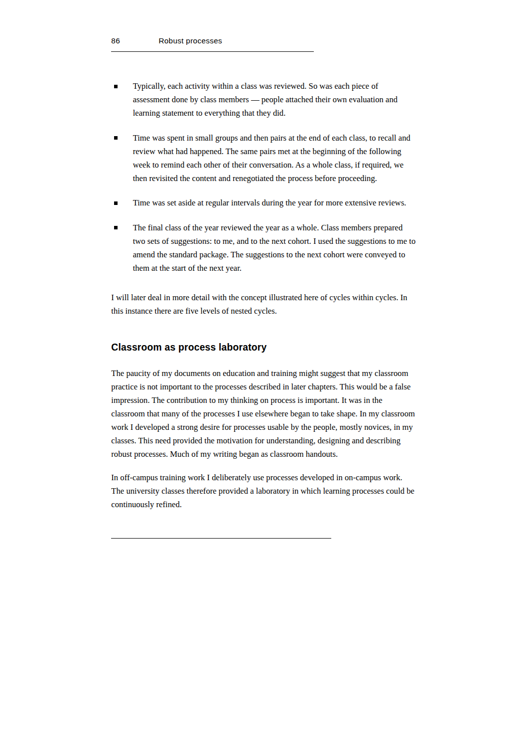86 Robust processes
Typically, each activity within a class was reviewed. So was each piece of assessment done by class members — people attached their own evaluation and learning statement to everything that they did.
Time was spent in small groups and then pairs at the end of each class, to recall and review what had happened. The same pairs met at the beginning of the following week to remind each other of their conversation. As a whole class, if required, we then revisited the content and renegotiated the process before proceeding.
Time was set aside at regular intervals during the year for more extensive reviews.
The final class of the year reviewed the year as a whole. Class members prepared two sets of suggestions: to me, and to the next cohort. I used the suggestions to me to amend the standard package. The suggestions to the next cohort were conveyed to them at the start of the next year.
I will later deal in more detail with the concept illustrated here of cycles within cycles. In this instance there are five levels of nested cycles.
Classroom as process laboratory
The paucity of my documents on education and training might suggest that my classroom practice is not important to the processes described in later chapters. This would be a false impression. The contribution to my thinking on process is important. It was in the classroom that many of the processes I use elsewhere began to take shape. In my classroom work I developed a strong desire for processes usable by the people, mostly novices, in my classes. This need provided the motivation for understanding, designing and describing robust processes. Much of my writing began as classroom handouts.
In off-campus training work I deliberately use processes developed in on-campus work. The university classes therefore provided a laboratory in which learning processes could be continuously refined.